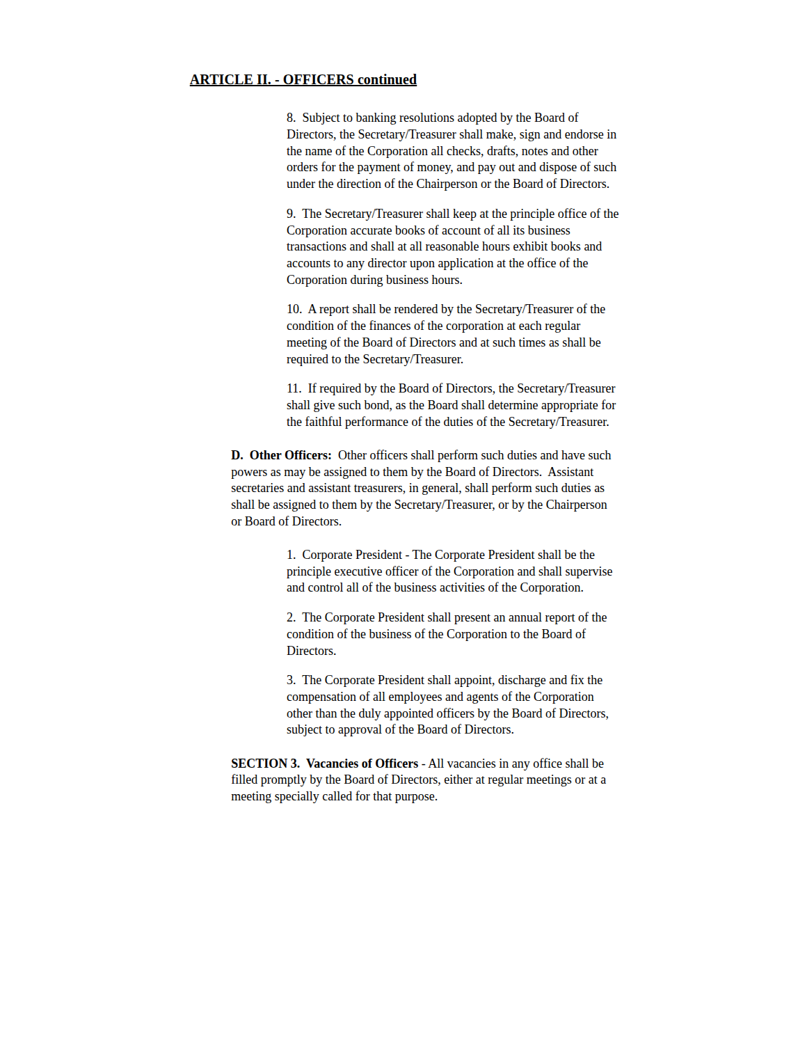ARTICLE II. - OFFICERS continued
8. Subject to banking resolutions adopted by the Board of Directors, the Secretary/Treasurer shall make, sign and endorse in the name of the Corporation all checks, drafts, notes and other orders for the payment of money, and pay out and dispose of such under the direction of the Chairperson or the Board of Directors.
9. The Secretary/Treasurer shall keep at the principle office of the Corporation accurate books of account of all its business transactions and shall at all reasonable hours exhibit books and accounts to any director upon application at the office of the Corporation during business hours.
10. A report shall be rendered by the Secretary/Treasurer of the condition of the finances of the corporation at each regular meeting of the Board of Directors and at such times as shall be required to the Secretary/Treasurer.
11. If required by the Board of Directors, the Secretary/Treasurer shall give such bond, as the Board shall determine appropriate for the faithful performance of the duties of the Secretary/Treasurer.
D. Other Officers: Other officers shall perform such duties and have such powers as may be assigned to them by the Board of Directors. Assistant secretaries and assistant treasurers, in general, shall perform such duties as shall be assigned to them by the Secretary/Treasurer, or by the Chairperson or Board of Directors.
1. Corporate President - The Corporate President shall be the principle executive officer of the Corporation and shall supervise and control all of the business activities of the Corporation.
2. The Corporate President shall present an annual report of the condition of the business of the Corporation to the Board of Directors.
3. The Corporate President shall appoint, discharge and fix the compensation of all employees and agents of the Corporation other than the duly appointed officers by the Board of Directors, subject to approval of the Board of Directors.
SECTION 3. Vacancies of Officers - All vacancies in any office shall be filled promptly by the Board of Directors, either at regular meetings or at a meeting specially called for that purpose.